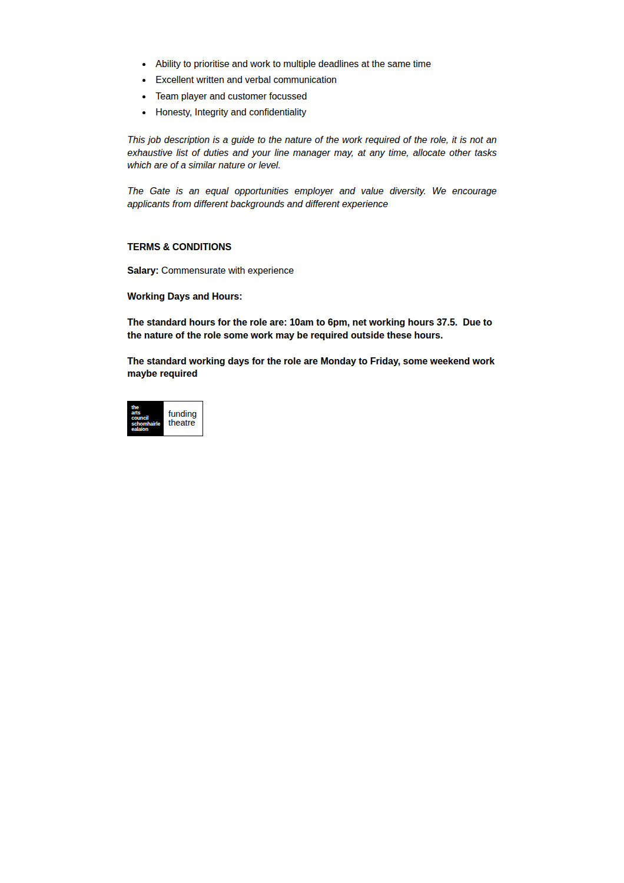Ability to prioritise and work to multiple deadlines at the same time
Excellent written and verbal communication
Team player and customer focussed
Honesty, Integrity and confidentiality
This job description is a guide to the nature of the work required of the role, it is not an exhaustive list of duties and your line manager may, at any time, allocate other tasks which are of a similar nature or level.
The Gate is an equal opportunities employer and value diversity. We encourage applicants from different backgrounds and different experience
TERMS & CONDITIONS
Salary: Commensurate with experience
Working Days and Hours:
The standard hours for the role are: 10am to 6pm, net working hours 37.5. Due to the nature of the role some work may be required outside these hours.
The standard working days for the role are Monday to Friday, some weekend work maybe required
| the arts council schomhairle ealaíon | funding theatre |